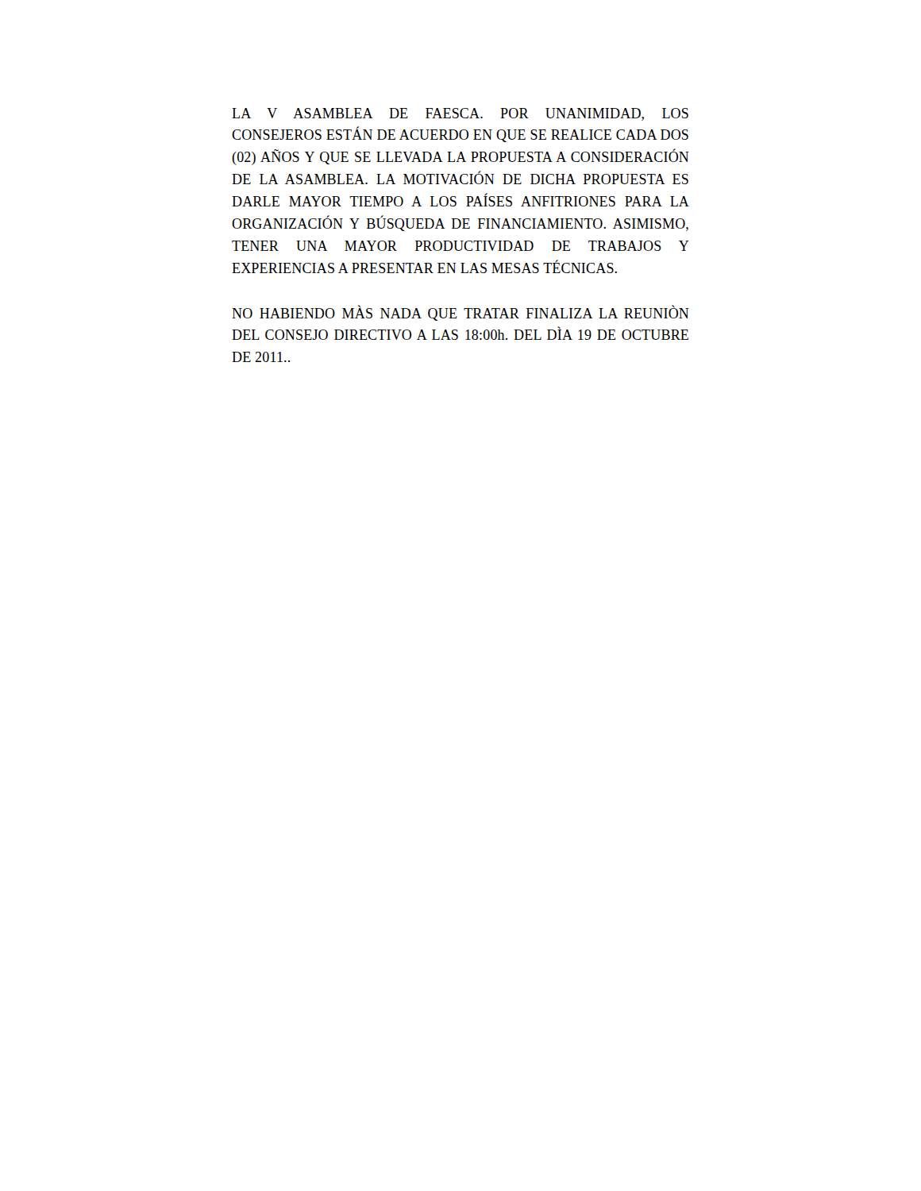LA V ASAMBLEA DE FAESCA. POR UNANIMIDAD, LOS CONSEJEROS ESTÁN DE ACUERDO EN QUE SE REALICE CADA DOS (02) AÑOS Y QUE SE LLEVADA LA PROPUESTA A CONSIDERACIÓN DE LA ASAMBLEA. LA MOTIVACIÓN DE DICHA PROPUESTA ES DARLE MAYOR TIEMPO A LOS PAÍSES ANFITRIONES PARA LA ORGANIZACIÓN Y BÚSQUEDA DE FINANCIAMIENTO. ASIMISMO, TENER UNA MAYOR PRODUCTIVIDAD DE TRABAJOS Y EXPERIENCIAS A PRESENTAR EN LAS MESAS TÉCNICAS.
NO HABIENDO MÀS NADA QUE TRATAR FINALIZA LA REUNIÒN DEL CONSEJO DIRECTIVO A LAS 18:00h. DEL DÌA 19 DE OCTUBRE DE 2011..